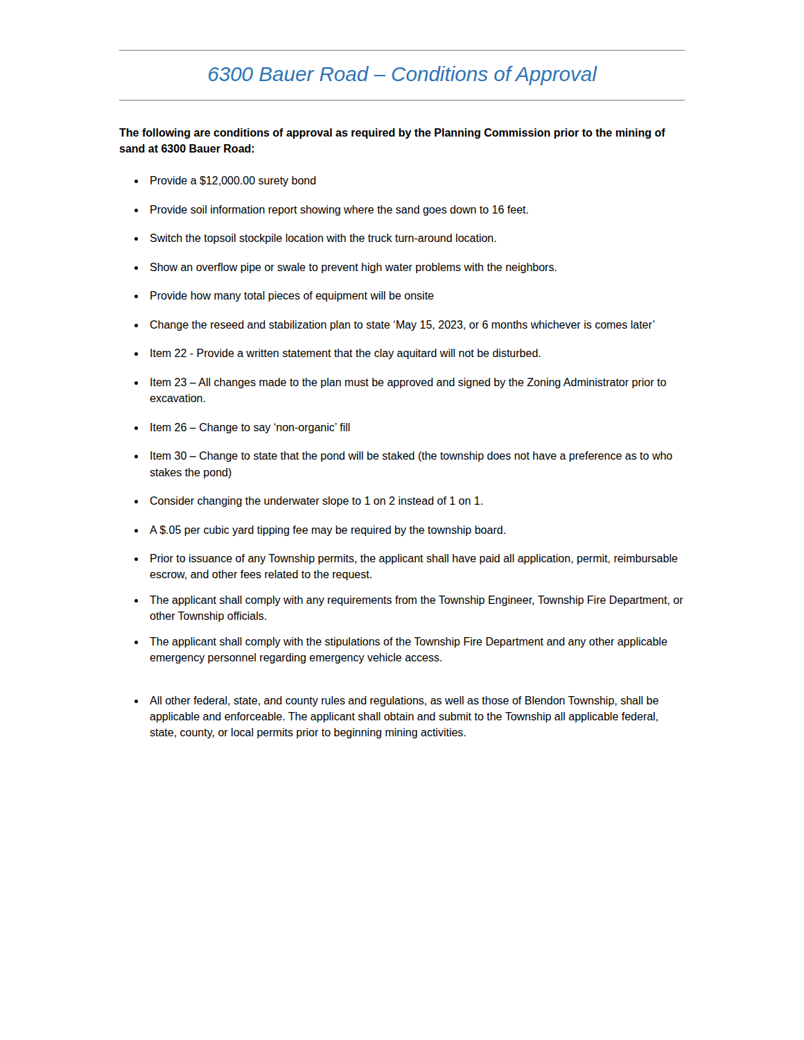6300 Bauer Road – Conditions of Approval
The following are conditions of approval as required by the Planning Commission prior to the mining of sand at 6300 Bauer Road:
Provide a $12,000.00 surety bond
Provide soil information report showing where the sand goes down to 16 feet.
Switch the topsoil stockpile location with the truck turn-around location.
Show an overflow pipe or swale to prevent high water problems with the neighbors.
Provide how many total pieces of equipment will be onsite
Change the reseed and stabilization plan to state ‘May 15, 2023, or 6 months whichever is comes later’
Item 22 - Provide a written statement that the clay aquitard will not be disturbed.
Item 23 – All changes made to the plan must be approved and signed by the Zoning Administrator prior to excavation.
Item 26 – Change to say ‘non-organic’ fill
Item 30 – Change to state that the pond will be staked (the township does not have a preference as to who stakes the pond)
Consider changing the underwater slope to 1 on 2 instead of 1 on 1.
A $.05 per cubic yard tipping fee may be required by the township board.
Prior to issuance of any Township permits, the applicant shall have paid all application, permit, reimbursable escrow, and other fees related to the request.
The applicant shall comply with any requirements from the Township Engineer, Township Fire Department, or other Township officials.
The applicant shall comply with the stipulations of the Township Fire Department and any other applicable emergency personnel regarding emergency vehicle access.
All other federal, state, and county rules and regulations, as well as those of Blendon Township, shall be applicable and enforceable. The applicant shall obtain and submit to the Township all applicable federal, state, county, or local permits prior to beginning mining activities.